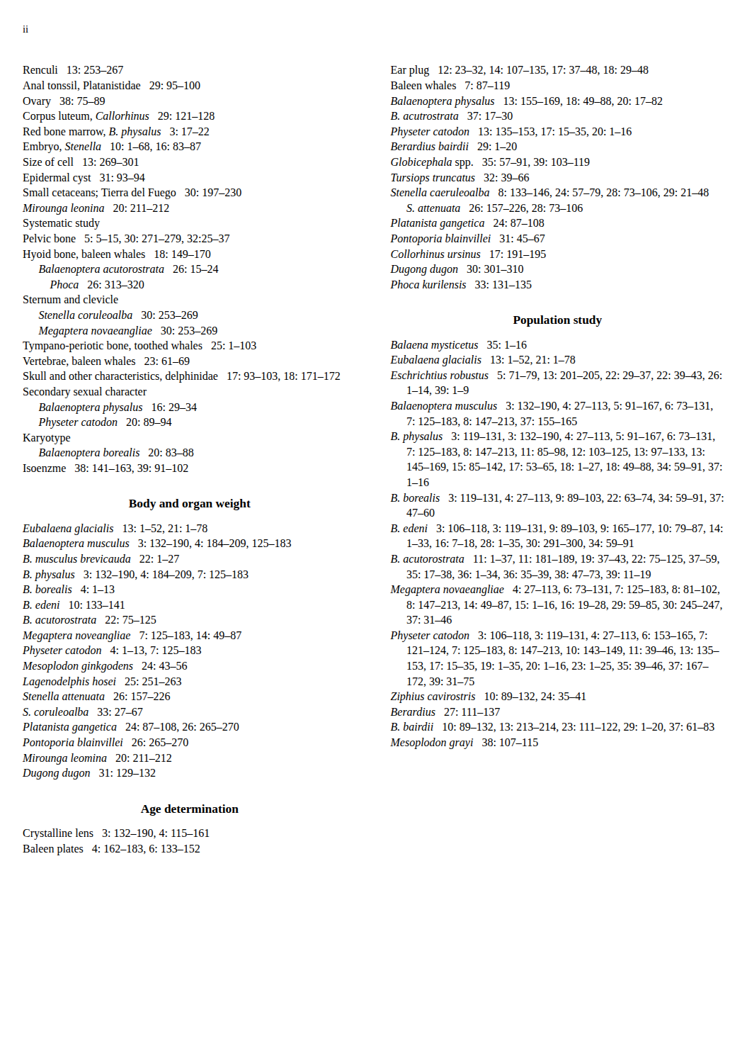ii
Renculi 13: 253–267
Anal tonssil, Platanistidae 29: 95–100
Ovary 38: 75–89
Corpus luteum, Callorhinus 29: 121–128
Red bone marrow, B. physalus 3: 17–22
Embryo, Stenella 10: 1–68, 16: 83–87
Size of cell 13: 269–301
Epidermal cyst 31: 93–94
Small cetaceans; Tierra del Fuego 30: 197–230
Mirounga leonina 20: 211–212
Systematic study
Pelvic bone 5: 5–15, 30: 271–279, 32:25–37
Hyoid bone, baleen whales 18: 149–170
Balaenoptera acutorostrata 26: 15–24
Phoca 26: 313–320
Sternum and clevicle
Stenella coruleoalba 30: 253–269
Megaptera novaeangliae 30: 253–269
Tympano-periotic bone, toothed whales 25: 1–103
Vertebrae, baleen whales 23: 61–69
Skull and other characteristics, delphinidae 17: 93–103, 18: 171–172
Secondary sexual character
Balaenoptera physalus 16: 29–34
Physeter catodon 20: 89–94
Karyotype
Balaenoptera borealis 20: 83–88
Isoenzme 38: 141–163, 39: 91–102
Body and organ weight
Eubalaena glacialis 13: 1–52, 21: 1–78
Balaenoptera musculus 3: 132–190, 4: 184–209, 125–183
B. musculus brevicauda 22: 1–27
B. physalus 3: 132–190, 4: 184–209, 7: 125–183
B. borealis 4: 1–13
B. edeni 10: 133–141
B. acutorostrata 22: 75–125
Megaptera noveangliae 7: 125–183, 14: 49–87
Physeter catodon 4: 1–13, 7: 125–183
Mesoplodon ginkgodens 24: 43–56
Lagenodelphis hosei 25: 251–263
Stenella attenuata 26: 157–226
S. coruleoalba 33: 27–67
Platanista gangetica 24: 87–108, 26: 265–270
Pontoporia blainvillei 26: 265–270
Mirounga leomina 20: 211–212
Dugong dugon 31: 129–132
Age determination
Crystalline lens 3: 132–190, 4: 115–161
Baleen plates 4: 162–183, 6: 133–152
Ear plug 12: 23–32, 14: 107–135, 17: 37–48, 18: 29–48
Baleen whales 7: 87–119
Balaenoptera physalus 13: 155–169, 18: 49–88, 20: 17–82
B. acutrostrata 37: 17–30
Physeter catodon 13: 135–153, 17: 15–35, 20: 1–16
Berardius bairdii 29: 1–20
Globicephala spp. 35: 57–91, 39: 103–119
Tursiops truncatus 32: 39–66
Stenella caeruleoalba 8: 133–146, 24: 57–79, 28: 73–106, 29: 21–48
S. attenuata 26: 157–226, 28: 73–106
Platanista gangetica 24: 87–108
Pontoporia blainvillei 31: 45–67
Collorhinus ursinus 17: 191–195
Dugong dugon 30: 301–310
Phoca kurilensis 33: 131–135
Population study
Balaena mysticetus 35: 1–16
Eubalaena glacialis 13: 1–52, 21: 1–78
Eschrichtius robustus 5: 71–79, 13: 201–205, 22: 29–37, 22: 39–43, 26: 1–14, 39: 1–9
Balaenoptera musculus 3: 132–190, 4: 27–113, 5: 91–167, 6: 73–131, 7: 125–183, 8: 147–213, 37: 155–165
B. physalus 3: 119–131, 3: 132–190, 4: 27–113, 5: 91–167, 6: 73–131, 7: 125–183, 8: 147–213, 11: 85–98, 12: 103–125, 13: 97–133, 13: 145–169, 15: 85–142, 17: 53–65, 18: 1–27, 18: 49–88, 34: 59–91, 37: 1–16
B. borealis 3: 119–131, 4: 27–113, 9: 89–103, 22: 63–74, 34: 59–91, 37: 47–60
B. edeni 3: 106–118, 3: 119–131, 9: 89–103, 9: 165–177, 10: 79–87, 14: 1–33, 16: 7–18, 28: 1–35, 30: 291–300, 34: 59–91
B. acutorostrata 11: 1–37, 11: 181–189, 19: 37–43, 22: 75–125, 37–59, 35: 17–38, 36: 1–34, 36: 35–39, 38: 47–73, 39: 11–19
Megaptera novaeangliae 4: 27–113, 6: 73–131, 7: 125–183, 8: 81–102, 8: 147–213, 14: 49–87, 15: 1–16, 16: 19–28, 29: 59–85, 30: 245–247, 37: 31–46
Physeter catodon 3: 106–118, 3: 119–131, 4: 27–113, 6: 153–165, 7: 121–124, 7: 125–183, 8: 147–213, 10: 143–149, 11: 39–46, 13: 135–153, 17: 15–35, 19: 1–35, 20: 1–16, 23: 1–25, 35: 39–46, 37: 167–172, 39: 31–75
Ziphius cavirostris 10: 89–132, 24: 35–41
Berardius 27: 111–137
B. bairdii 10: 89–132, 13: 213–214, 23: 111–122, 29: 1–20, 37: 61–83
Mesoplodon grayi 38: 107–115